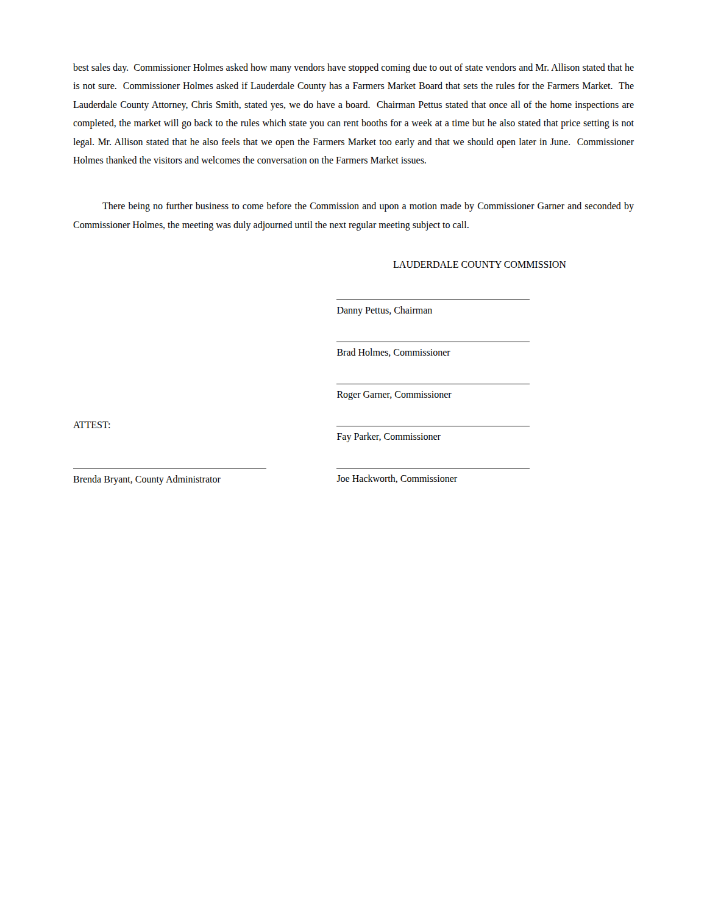best sales day. Commissioner Holmes asked how many vendors have stopped coming due to out of state vendors and Mr. Allison stated that he is not sure. Commissioner Holmes asked if Lauderdale County has a Farmers Market Board that sets the rules for the Farmers Market. The Lauderdale County Attorney, Chris Smith, stated yes, we do have a board. Chairman Pettus stated that once all of the home inspections are completed, the market will go back to the rules which state you can rent booths for a week at a time but he also stated that price setting is not legal. Mr. Allison stated that he also feels that we open the Farmers Market too early and that we should open later in June. Commissioner Holmes thanked the visitors and welcomes the conversation on the Farmers Market issues.
There being no further business to come before the Commission and upon a motion made by Commissioner Garner and seconded by Commissioner Holmes, the meeting was duly adjourned until the next regular meeting subject to call.
LAUDERDALE COUNTY COMMISSION
Danny Pettus, Chairman
Brad Holmes, Commissioner
Roger Garner, Commissioner
Fay Parker, Commissioner
Joe Hackworth, Commissioner
ATTEST:
Brenda Bryant, County Administrator